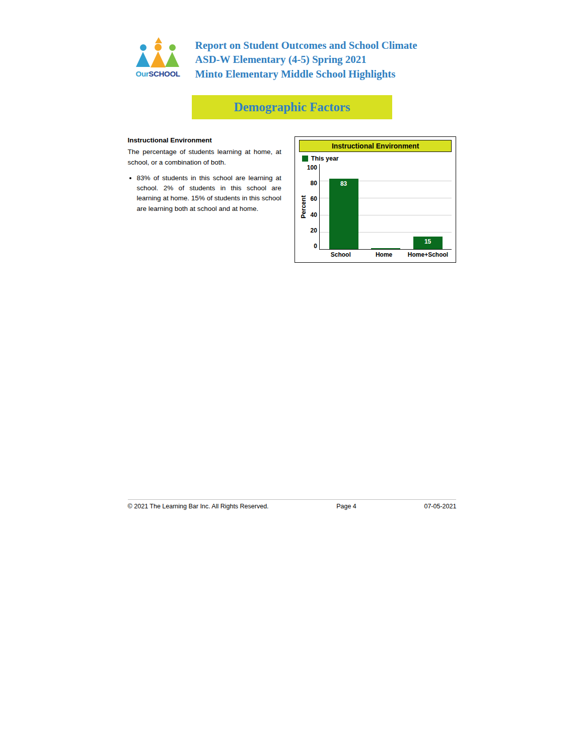Our SCHOOL
Report on Student Outcomes and School Climate
ASD-W Elementary (4-5) Spring 2021
Minto Elementary Middle School Highlights
Demographic Factors
Instructional Environment
The percentage of students learning at home, at school, or a combination of both.
83% of students in this school are learning at school. 2% of students in this school are learning at home. 15% of students in this school are learning both at school and at home.
Instructional Environment
This year
Percent
100 80 60 40 20 0
83
15
School Home Home+School
© 2021 The Learning Bar Inc. All Rights Reserved.
Page 4
07-05-2021